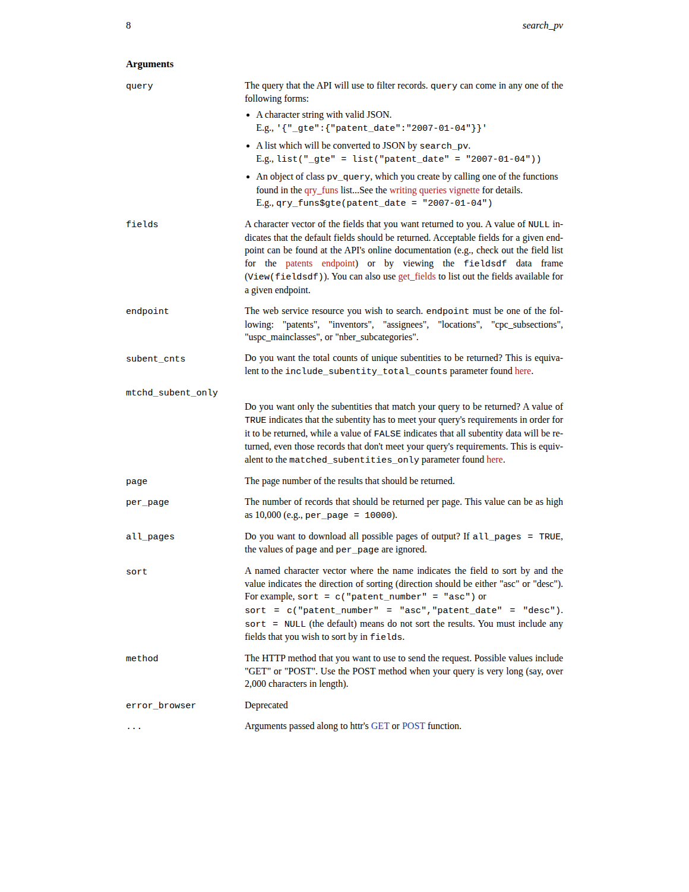8 search_pv
Arguments
query
The query that the API will use to filter records. query can come in any one of the following forms:
A character string with valid JSON. E.g., '{"_gte":{"patent_date":"2007-01-04"}}'
A list which will be converted to JSON by search_pv. E.g., list("_gte" = list("patent_date" = "2007-01-04"))
An object of class pv_query, which you create by calling one of the functions found in the qry_funs list...See the writing queries vignette for details. E.g., qry_funs$gte(patent_date = "2007-01-04")
fields
A character vector of the fields that you want returned to you. A value of NULL indicates that the default fields should be returned. Acceptable fields for a given endpoint can be found at the API's online documentation (e.g., check out the field list for the patents endpoint) or by viewing the fieldsdf data frame (View(fieldsdf)). You can also use get_fields to list out the fields available for a given endpoint.
endpoint
The web service resource you wish to search. endpoint must be one of the following: "patents", "inventors", "assignees", "locations", "cpc_subsections", "uspc_mainclasses", or "nber_subcategories".
subent_cnts
Do you want the total counts of unique subentities to be returned? This is equivalent to the include_subentity_total_counts parameter found here.
mtchd_subent_only
Do you want only the subentities that match your query to be returned? A value of TRUE indicates that the subentity has to meet your query's requirements in order for it to be returned, while a value of FALSE indicates that all subentity data will be returned, even those records that don't meet your query's requirements. This is equivalent to the matched_subentities_only parameter found here.
page
The page number of the results that should be returned.
per_page
The number of records that should be returned per page. This value can be as high as 10,000 (e.g., per_page = 10000).
all_pages
Do you want to download all possible pages of output? If all_pages = TRUE, the values of page and per_page are ignored.
sort
A named character vector where the name indicates the field to sort by and the value indicates the direction of sorting (direction should be either "asc" or "desc"). For example, sort = c("patent_number" = "asc") or
sort = c("patent_number" = "asc","patent_date" = "desc"). sort = NULL (the default) means do not sort the results. You must include any fields that you wish to sort by in fields.
method
The HTTP method that you want to use to send the request. Possible values include "GET" or "POST". Use the POST method when your query is very long (say, over 2,000 characters in length).
error_browser
Deprecated
...
Arguments passed along to httr's GET or POST function.